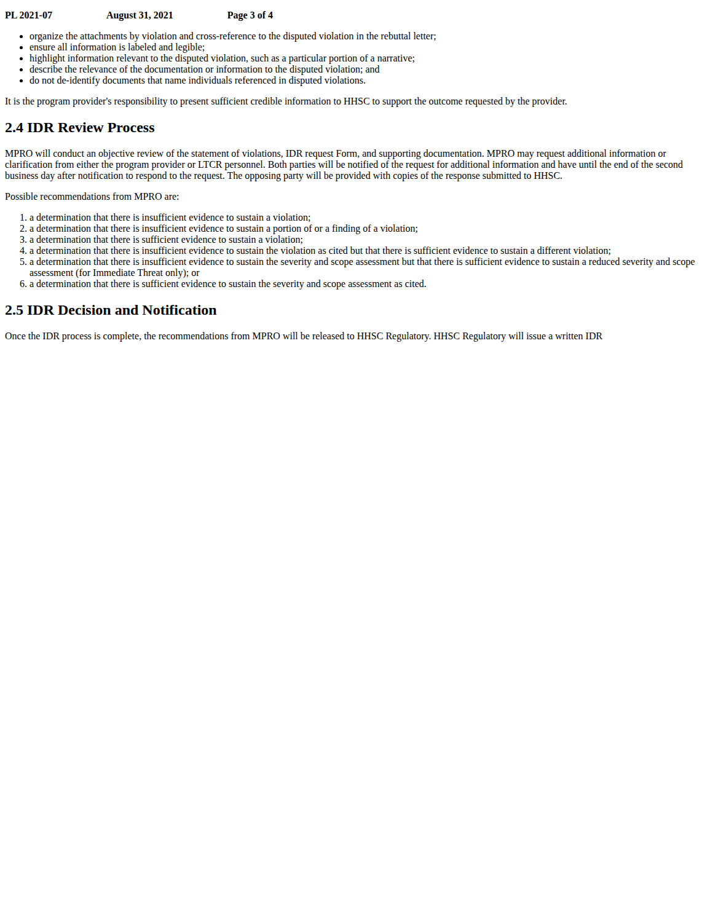PL 2021-07 August 31, 2021 Page 3 of 4
organize the attachments by violation and cross-reference to the disputed violation in the rebuttal letter;
ensure all information is labeled and legible;
highlight information relevant to the disputed violation, such as a particular portion of a narrative;
describe the relevance of the documentation or information to the disputed violation; and
do not de-identify documents that name individuals referenced in disputed violations.
It is the program provider's responsibility to present sufficient credible information to HHSC to support the outcome requested by the provider.
2.4 IDR Review Process
MPRO will conduct an objective review of the statement of violations, IDR request Form, and supporting documentation. MPRO may request additional information or clarification from either the program provider or LTCR personnel. Both parties will be notified of the request for additional information and have until the end of the second business day after notification to respond to the request. The opposing party will be provided with copies of the response submitted to HHSC.
Possible recommendations from MPRO are:
a determination that there is insufficient evidence to sustain a violation;
a determination that there is insufficient evidence to sustain a portion of or a finding of a violation;
a determination that there is sufficient evidence to sustain a violation;
a determination that there is insufficient evidence to sustain the violation as cited but that there is sufficient evidence to sustain a different violation;
a determination that there is insufficient evidence to sustain the severity and scope assessment but that there is sufficient evidence to sustain a reduced severity and scope assessment (for Immediate Threat only); or
a determination that there is sufficient evidence to sustain the severity and scope assessment as cited.
2.5 IDR Decision and Notification
Once the IDR process is complete, the recommendations from MPRO will be released to HHSC Regulatory. HHSC Regulatory will issue a written IDR